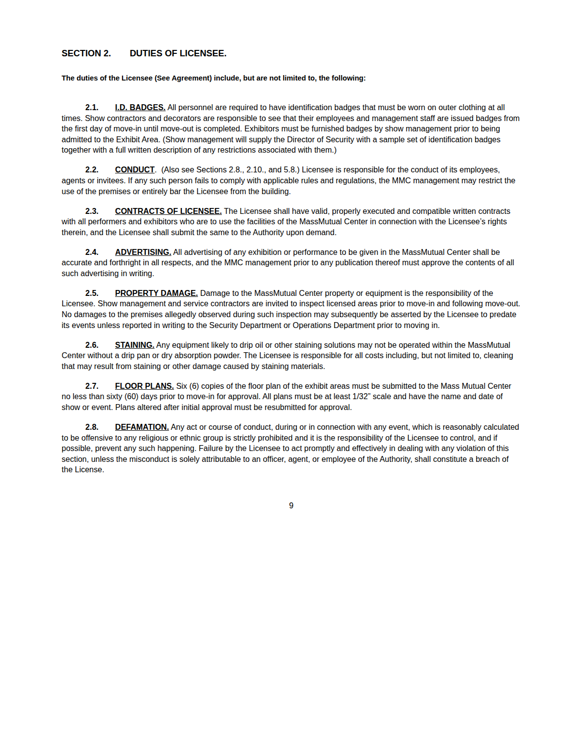SECTION 2. DUTIES OF LICENSEE.
The duties of the Licensee (See Agreement) include, but are not limited to, the following:
2.1. I.D. BADGES. All personnel are required to have identification badges that must be worn on outer clothing at all times. Show contractors and decorators are responsible to see that their employees and management staff are issued badges from the first day of move-in until move-out is completed. Exhibitors must be furnished badges by show management prior to being admitted to the Exhibit Area. (Show management will supply the Director of Security with a sample set of identification badges together with a full written description of any restrictions associated with them.)
2.2. CONDUCT. (Also see Sections 2.8., 2.10., and 5.8.) Licensee is responsible for the conduct of its employees, agents or invitees. If any such person fails to comply with applicable rules and regulations, the MMC management may restrict the use of the premises or entirely bar the Licensee from the building.
2.3. CONTRACTS OF LICENSEE. The Licensee shall have valid, properly executed and compatible written contracts with all performers and exhibitors who are to use the facilities of the MassMutual Center in connection with the Licensee’s rights therein, and the Licensee shall submit the same to the Authority upon demand.
2.4. ADVERTISING. All advertising of any exhibition or performance to be given in the MassMutual Center shall be accurate and forthright in all respects, and the MMC management prior to any publication thereof must approve the contents of all such advertising in writing.
2.5. PROPERTY DAMAGE. Damage to the MassMutual Center property or equipment is the responsibility of the Licensee. Show management and service contractors are invited to inspect licensed areas prior to move-in and following move-out. No damages to the premises allegedly observed during such inspection may subsequently be asserted by the Licensee to predate its events unless reported in writing to the Security Department or Operations Department prior to moving in.
2.6. STAINING. Any equipment likely to drip oil or other staining solutions may not be operated within the MassMutual Center without a drip pan or dry absorption powder. The Licensee is responsible for all costs including, but not limited to, cleaning that may result from staining or other damage caused by staining materials.
2.7. FLOOR PLANS. Six (6) copies of the floor plan of the exhibit areas must be submitted to the Mass Mutual Center no less than sixty (60) days prior to move-in for approval. All plans must be at least 1/32” scale and have the name and date of show or event. Plans altered after initial approval must be resubmitted for approval.
2.8. DEFAMATION. Any act or course of conduct, during or in connection with any event, which is reasonably calculated to be offensive to any religious or ethnic group is strictly prohibited and it is the responsibility of the Licensee to control, and if possible, prevent any such happening. Failure by the Licensee to act promptly and effectively in dealing with any violation of this section, unless the misconduct is solely attributable to an officer, agent, or employee of the Authority, shall constitute a breach of the License.
9